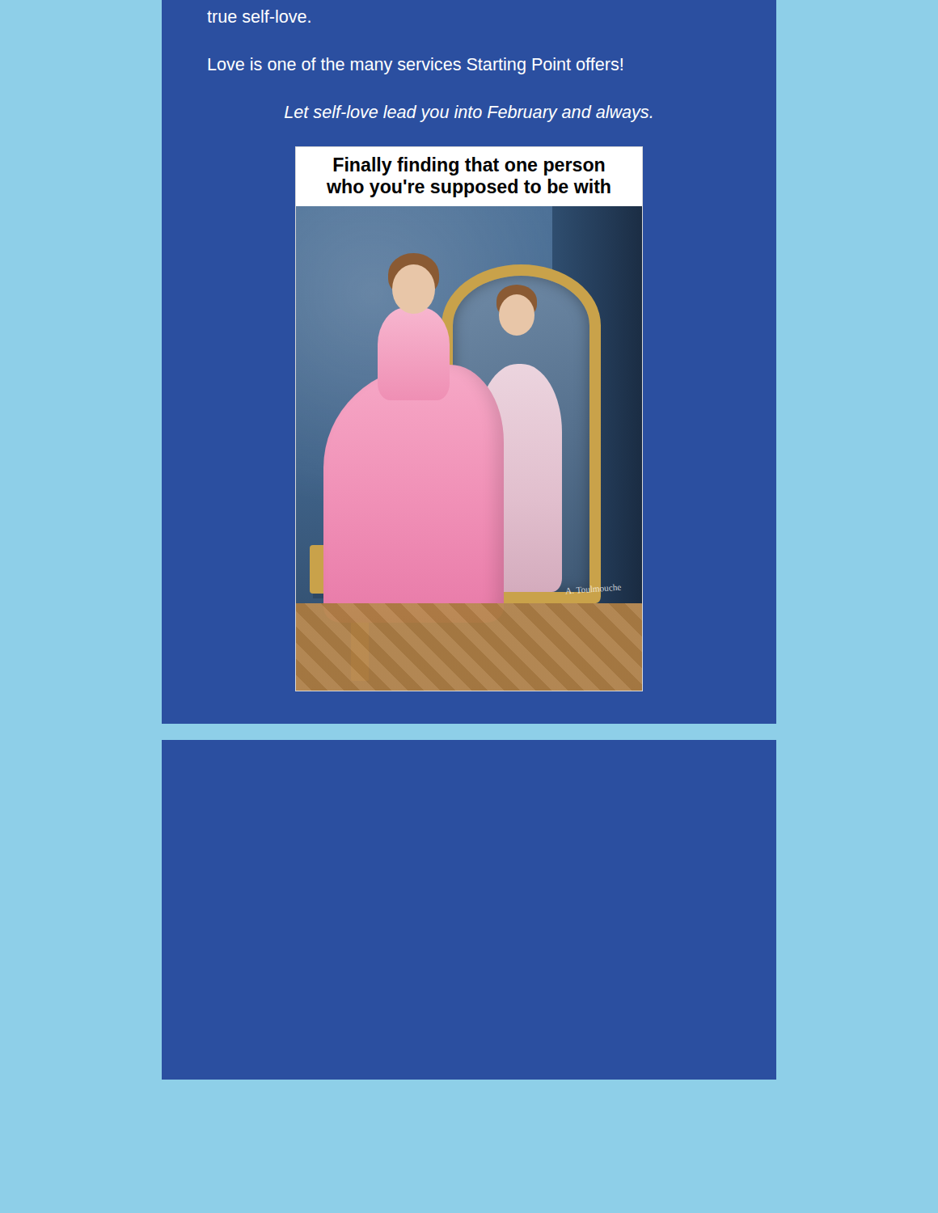true self-love.
Love is one of the many services Starting Point offers!
Let self-love lead you into February and always.
Finally finding that one person
who you're supposed to be with
A. Toulmouche